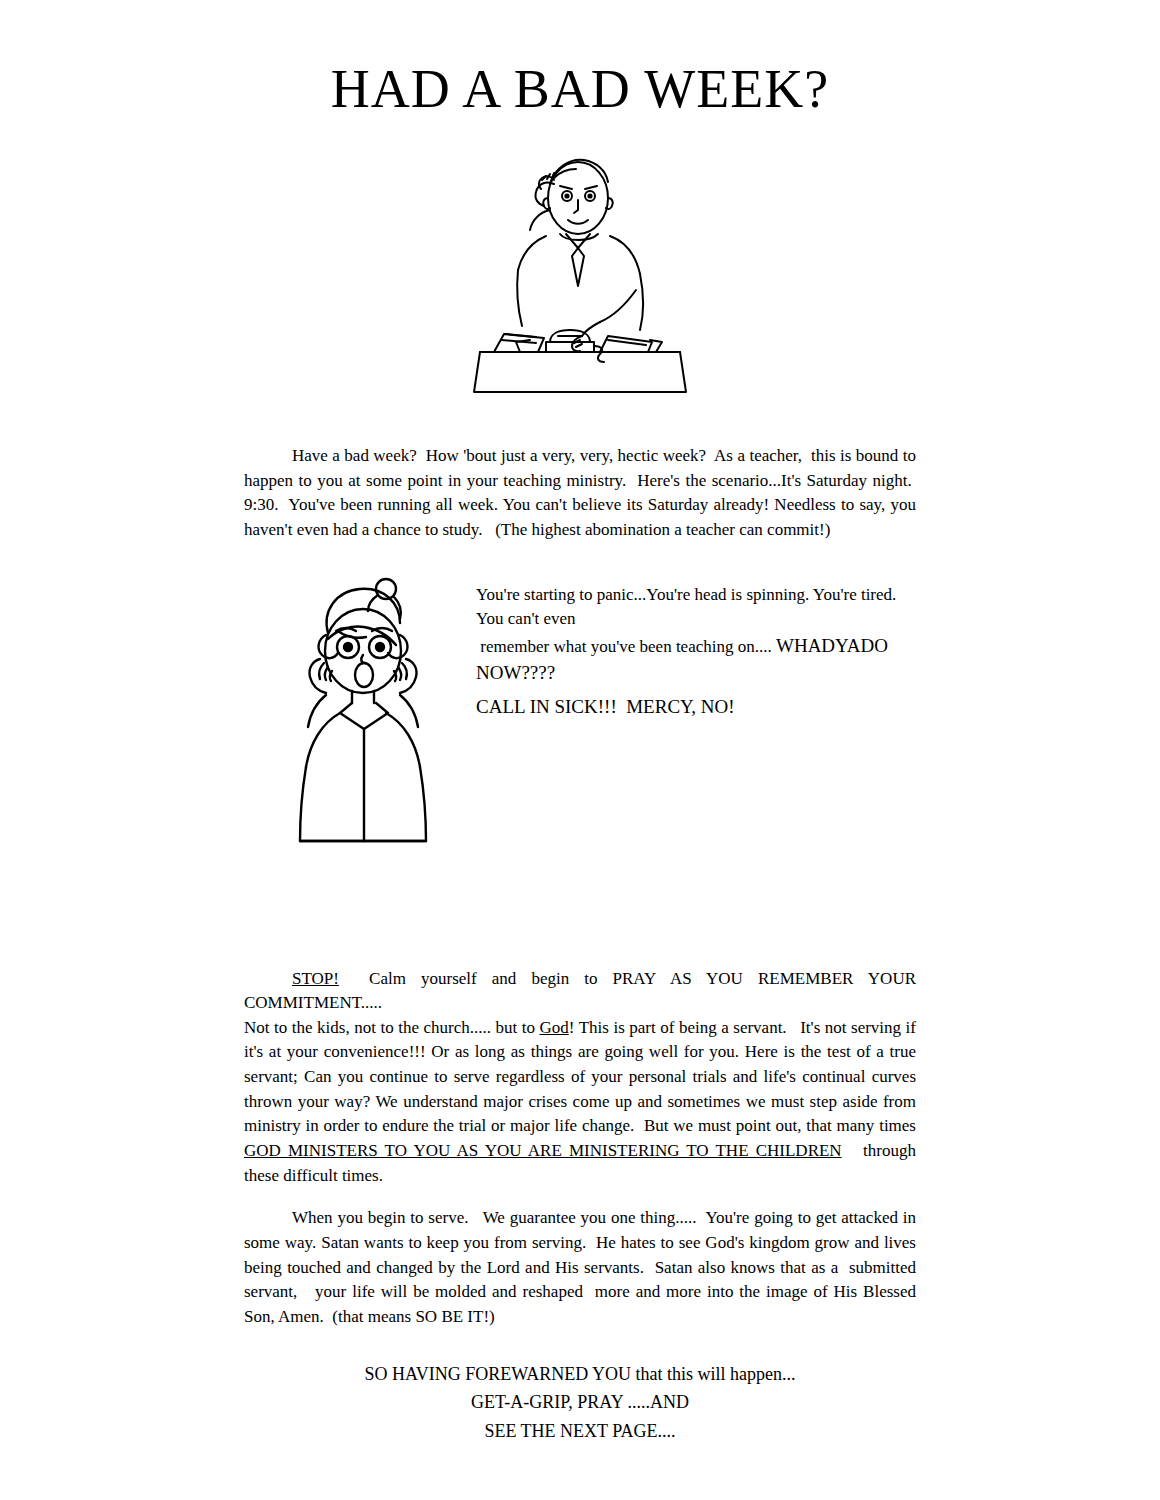HAD A BAD WEEK?
Have a bad week? How 'bout just a very, very, hectic week? As a teacher, this is bound to happen to you at some point in your teaching ministry. Here's the scenario...It's Saturday night. 9:30. You've been running all week. You can't believe its Saturday already! Needless to say, you haven't even had a chance to study. (The highest abomination a teacher can commit!)
You're starting to panic...You're head is spinning. You're tired. You can't even
remember what you've been teaching on.... WHADYADO NOW????
CALL IN SICK!!! MERCY, NO!
STOP! Calm yourself and begin to PRAY AS YOU REMEMBER YOUR COMMITMENT.....
Not to the kids, not to the church..... but to God! This is part of being a servant. It's not serving if it's at your convenience!!! Or as long as things are going well for you. Here is the test of a true servant; Can you continue to serve regardless of your personal trials and life's continual curves thrown your way? We understand major crises come up and sometimes we must step aside from ministry in order to endure the trial or major life change. But we must point out, that many times GOD MINISTERS TO YOU AS YOU ARE MINISTERING TO THE CHILDREN through these difficult times.
When you begin to serve. We guarantee you one thing..... You're going to get attacked in some way. Satan wants to keep you from serving. He hates to see God's kingdom grow and lives being touched and changed by the Lord and His servants. Satan also knows that as a submitted servant, your life will be molded and reshaped more and more into the image of His Blessed Son, Amen. (that means SO BE IT!)
SO HAVING FOREWARNED YOU that this will happen...
GET-A-GRIP, PRAY .....AND
SEE THE NEXT PAGE....